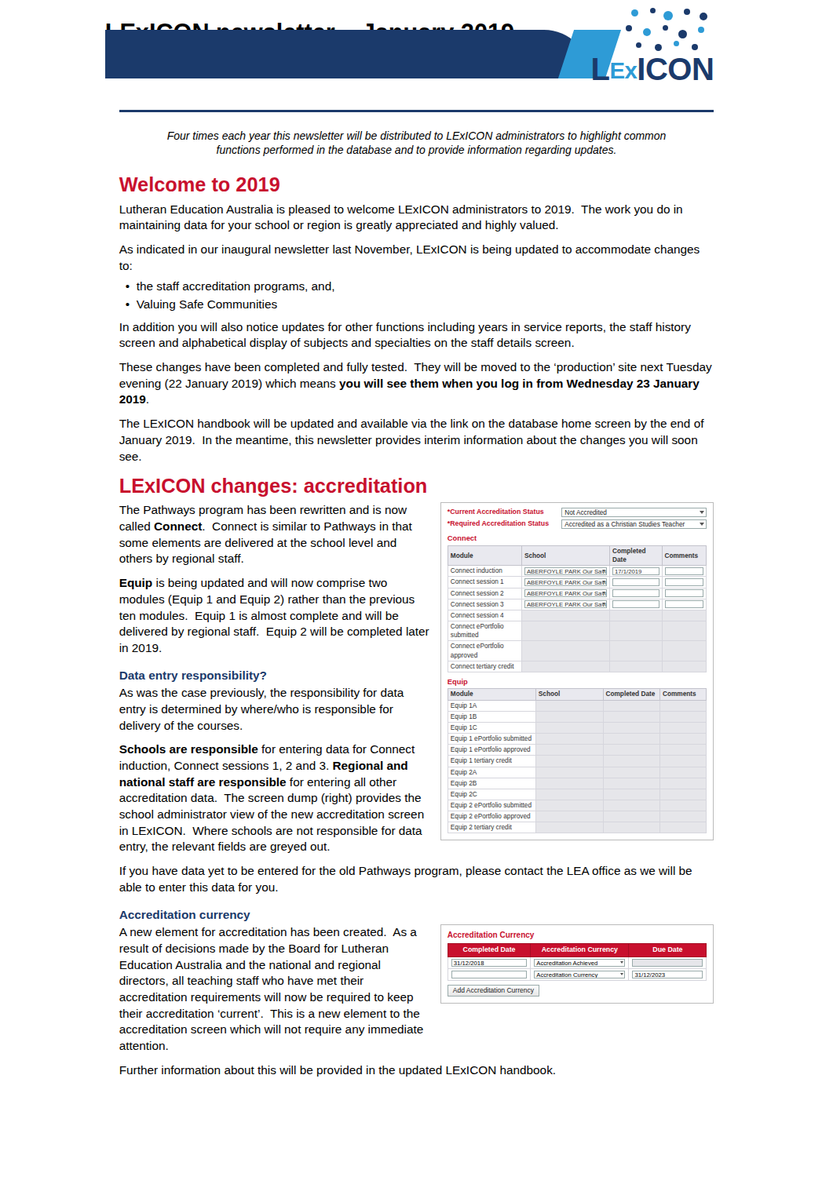LExICON newsletter – January 2019
LEx ICON
Four times each year this newsletter will be distributed to LExICON administrators to highlight common functions performed in the database and to provide information regarding updates.
Welcome to 2019
Lutheran Education Australia is pleased to welcome LExICON administrators to 2019. The work you do in maintaining data for your school or region is greatly appreciated and highly valued.
As indicated in our inaugural newsletter last November, LExICON is being updated to accommodate changes to:
the staff accreditation programs, and,
Valuing Safe Communities
In addition you will also notice updates for other functions including years in service reports, the staff history screen and alphabetical display of subjects and specialties on the staff details screen.
These changes have been completed and fully tested. They will be moved to the ‘production’ site next Tuesday evening (22 January 2019) which means you will see them when you log in from Wednesday 23 January 2019.
The LExICON handbook will be updated and available via the link on the database home screen by the end of January 2019. In the meantime, this newsletter provides interim information about the changes you will soon see.
LExICON changes: accreditation
The Pathways program has been rewritten and is now called Connect. Connect is similar to Pathways in that some elements are delivered at the school level and others by regional staff.
Equip is being updated and will now comprise two modules (Equip 1 and Equip 2) rather than the previous ten modules. Equip 1 is almost complete and will be delivered by regional staff. Equip 2 will be completed later in 2019.
Data entry responsibility?
As was the case previously, the responsibility for data entry is determined by where/who is responsible for delivery of the courses.
Schools are responsible for entering data for Connect induction, Connect sessions 1, 2 and 3. Regional and national staff are responsible for entering all other accreditation data. The screen dump (right) provides the school administrator view of the new accreditation screen in LExICON. Where schools are not responsible for data entry, the relevant fields are greyed out.
*Current Accreditation Status
Not Accredited
*Required Accreditation Status
Accredited as a Christian Studies Teacher
Connect
| Module | School | Completed Date | Comments |
| --- | --- | --- | --- |
| Connect induction | ABERFOYLE PARK Our Savi | 17/1/2019 | |
| Connect session 1 | ABERFOYLE PARK Our Savi | | |
| Connect session 2 | ABERFOYLE PARK Our Savi | | |
| Connect session 3 | ABERFOYLE PARK Our Savi | | |
| Connect session 4 | | | |
| Connect ePortfolio submitted | | | |
| Connect ePortfolio approved | | | |
| Connect tertiary credit | | | |
Equip
| Module | School | Completed Date | Comments |
| --- | --- | --- | --- |
| Equip 1A | | | |
| Equip 1B | | | |
| Equip 1C | | | |
| Equip 1 ePortfolio submitted | | | |
| Equip 1 ePortfolio approved | | | |
| Equip 1 tertiary credit | | | |
| Equip 2A | | | |
| Equip 2B | | | |
| Equip 2C | | | |
| Equip 2 ePortfolio submitted | | | |
| Equip 2 ePortfolio approved | | | |
| Equip 2 tertiary credit | | | |
If you have data yet to be entered for the old Pathways program, please contact the LEA office as we will be able to enter this data for you.
Accreditation currency
A new element for accreditation has been created. As a result of decisions made by the Board for Lutheran Education Australia and the national and regional directors, all teaching staff who have met their accreditation requirements will now be required to keep their accreditation ‘current’. This is a new element to the accreditation screen which will not require any immediate attention.
Accreditation Currency
| Completed Date | Accreditation Currency | Due Date |
| --- | --- | --- |
| 31/12/2018 | Accreditation Achieved | |
| | Accreditation Currency | 31/12/2023 |
Add Accreditation Currency
Further information about this will be provided in the updated LExICON handbook.